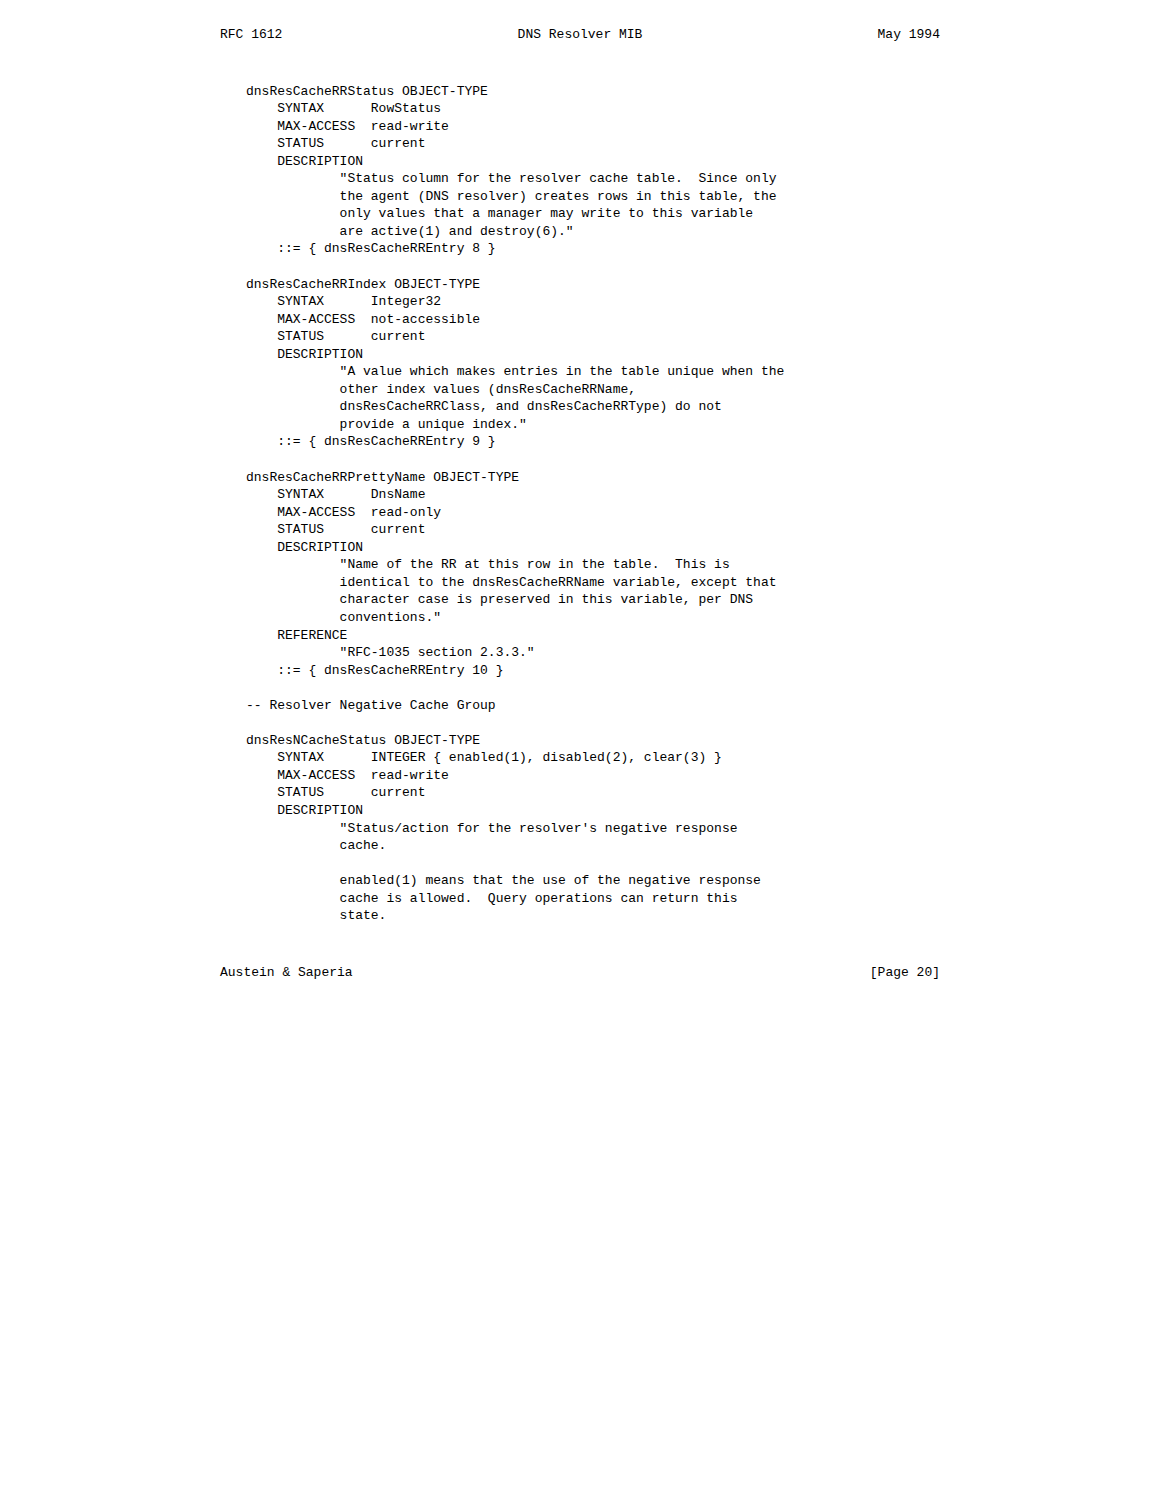RFC 1612 DNS Resolver MIB May 1994
dnsResCacheRRStatus OBJECT-TYPE
    SYNTAX      RowStatus
    MAX-ACCESS  read-write
    STATUS      current
    DESCRIPTION
            "Status column for the resolver cache table.  Since only
            the agent (DNS resolver) creates rows in this table, the
            only values that a manager may write to this variable
            are active(1) and destroy(6)."
    ::= { dnsResCacheRREntry 8 }

dnsResCacheRRIndex OBJECT-TYPE
    SYNTAX      Integer32
    MAX-ACCESS  not-accessible
    STATUS      current
    DESCRIPTION
            "A value which makes entries in the table unique when the
            other index values (dnsResCacheRRName,
            dnsResCacheRRClass, and dnsResCacheRRType) do not
            provide a unique index."
    ::= { dnsResCacheRREntry 9 }

dnsResCacheRRPrettyName OBJECT-TYPE
    SYNTAX      DnsName
    MAX-ACCESS  read-only
    STATUS      current
    DESCRIPTION
            "Name of the RR at this row in the table.  This is
            identical to the dnsResCacheRRName variable, except that
            character case is preserved in this variable, per DNS
            conventions."
    REFERENCE
            "RFC-1035 section 2.3.3."
    ::= { dnsResCacheRREntry 10 }

-- Resolver Negative Cache Group

dnsResNCacheStatus OBJECT-TYPE
    SYNTAX      INTEGER { enabled(1), disabled(2), clear(3) }
    MAX-ACCESS  read-write
    STATUS      current
    DESCRIPTION
            "Status/action for the resolver's negative response
            cache.

            enabled(1) means that the use of the negative response
            cache is allowed.  Query operations can return this
            state.
Austein & Saperia [Page 20]